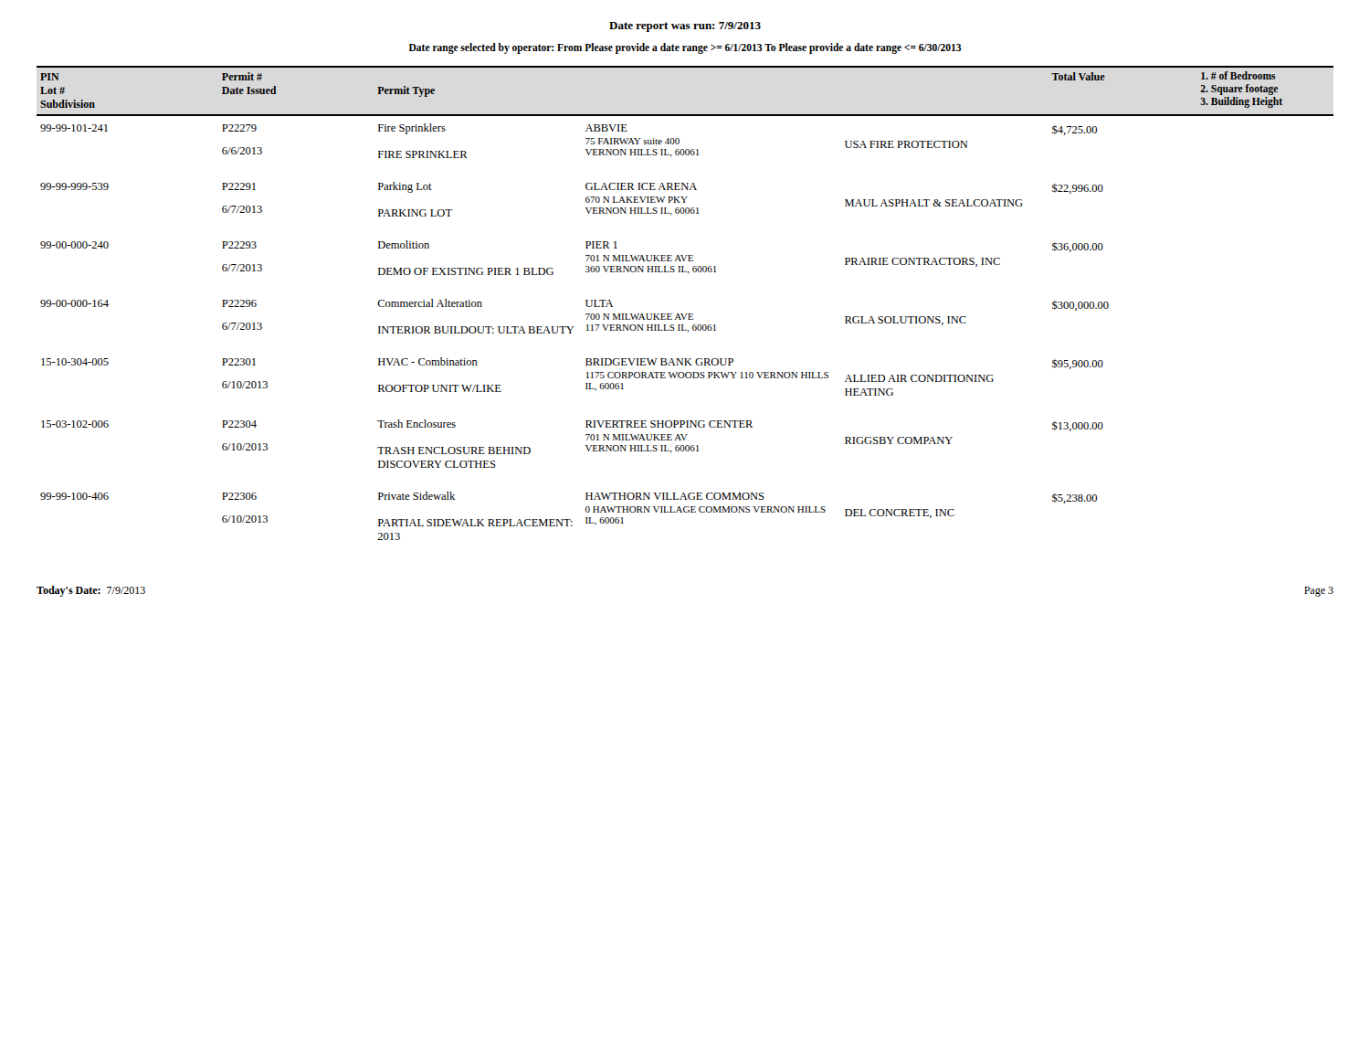Date report was run: 7/9/2013
Date range selected by operator: From Please provide a date range >= 6/1/2013 To Please provide a date range <= 6/30/2013
| PIN Lot # Subdivision | Permit # Date Issued | Permit Type | | | Total Value | # of Bedrooms Square footage Building Height |
| --- | --- | --- | --- | --- | --- | --- |
| 99-99-101-241 | P22279 6/6/2013 | Fire Sprinklers FIRE SPRINKLER | ABBVIE 75 FAIRWAY suite 400 VERNON HILLS IL, 60061 | USA FIRE PROTECTION | $4,725.00 | |
| 99-99-999-539 | P22291 6/7/2013 | Parking Lot PARKING LOT | GLACIER ICE ARENA 670 N LAKEVIEW PKY VERNON HILLS IL, 60061 | MAUL ASPHALT & SEALCOATING | $22,996.00 | |
| 99-00-000-240 | P22293 6/7/2013 | Demolition DEMO OF EXISTING PIER 1 BLDG | PIER 1 701 N MILWAUKEE AVE 360 VERNON HILLS IL, 60061 | PRAIRIE CONTRACTORS, INC | $36,000.00 | |
| 99-00-000-164 | P22296 6/7/2013 | Commercial Alteration INTERIOR BUILDOUT: ULTA BEAUTY | ULTA 700 N MILWAUKEE AVE 117 VERNON HILLS IL, 60061 | RGLA SOLUTIONS, INC | $300,000.00 | |
| 15-10-304-005 | P22301 6/10/2013 | HVAC - Combination ROOFTOP UNIT W/LIKE | BRIDGEVIEW BANK GROUP 1175 CORPORATE WOODS PKWY 110 VERNON HILLS IL, 60061 | ALLIED AIR CONDITIONING HEATING | $95,900.00 | |
| 15-03-102-006 | P22304 6/10/2013 | Trash Enclosures TRASH ENCLOSURE BEHIND DISCOVERY CLOTHES | RIVERTREE SHOPPING CENTER 701 N MILWAUKEE AV VERNON HILLS IL, 60061 | RIGGSBY COMPANY | $13,000.00 | |
| 99-99-100-406 | P22306 6/10/2013 | Private Sidewalk PARTIAL SIDEWALK REPLACEMENT: 2013 | HAWTHORN VILLAGE COMMONS 0 HAWTHORN VILLAGE COMMONS VERNON HILLS IL, 60061 | DEL CONCRETE, INC | $5,238.00 | |
Today's Date:7/9/2013 Page 3